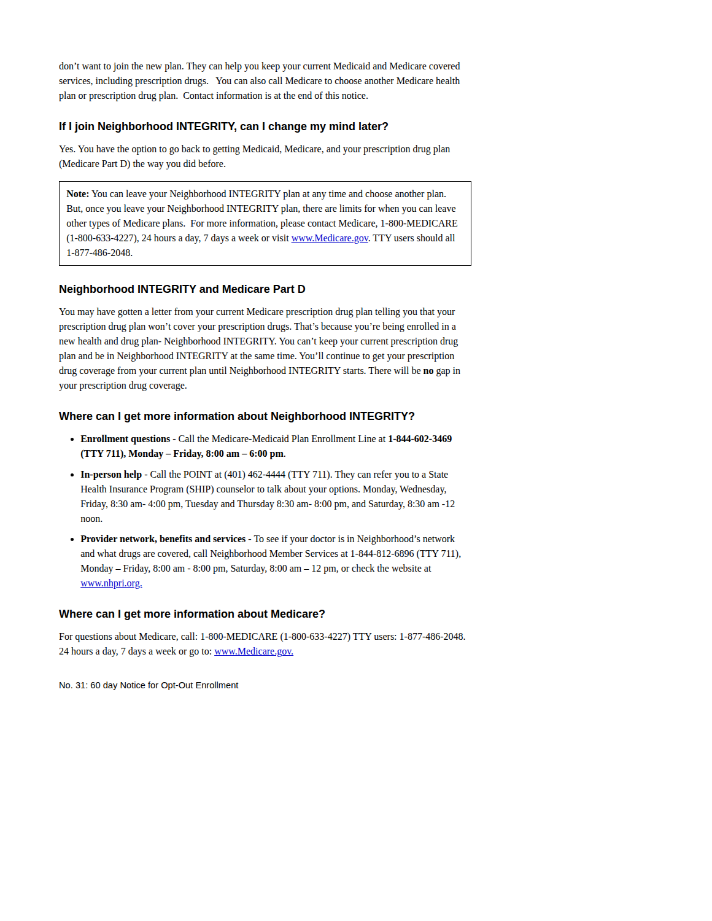don’t want to join the new plan. They can help you keep your current Medicaid and Medicare covered services, including prescription drugs. You can also call Medicare to choose another Medicare health plan or prescription drug plan. Contact information is at the end of this notice.
If I join Neighborhood INTEGRITY, can I change my mind later?
Yes. You have the option to go back to getting Medicaid, Medicare, and your prescription drug plan (Medicare Part D) the way you did before.
Note: You can leave your Neighborhood INTEGRITY plan at any time and choose another plan. But, once you leave your Neighborhood INTEGRITY plan, there are limits for when you can leave other types of Medicare plans. For more information, please contact Medicare, 1-800-MEDICARE (1-800-633-4227), 24 hours a day, 7 days a week or visit www.Medicare.gov. TTY users should all 1-877-486-2048.
Neighborhood INTEGRITY and Medicare Part D
You may have gotten a letter from your current Medicare prescription drug plan telling you that your prescription drug plan won’t cover your prescription drugs. That’s because you’re being enrolled in a new health and drug plan- Neighborhood INTEGRITY. You can’t keep your current prescription drug plan and be in Neighborhood INTEGRITY at the same time. You’ll continue to get your prescription drug coverage from your current plan until Neighborhood INTEGRITY starts. There will be no gap in your prescription drug coverage.
Where can I get more information about Neighborhood INTEGRITY?
Enrollment questions - Call the Medicare-Medicaid Plan Enrollment Line at 1-844-602-3469 (TTY 711), Monday – Friday, 8:00 am – 6:00 pm.
In-person help - Call the POINT at (401) 462-4444 (TTY 711). They can refer you to a State Health Insurance Program (SHIP) counselor to talk about your options. Monday, Wednesday, Friday, 8:30 am- 4:00 pm, Tuesday and Thursday 8:30 am- 8:00 pm, and Saturday, 8:30 am -12 noon.
Provider network, benefits and services - To see if your doctor is in Neighborhood’s network and what drugs are covered, call Neighborhood Member Services at 1-844-812-6896 (TTY 711), Monday – Friday, 8:00 am - 8:00 pm, Saturday, 8:00 am – 12 pm, or check the website at www.nhpri.org.
Where can I get more information about Medicare?
For questions about Medicare, call: 1-800-MEDICARE (1-800-633-4227) TTY users: 1-877-486-2048. 24 hours a day, 7 days a week or go to: www.Medicare.gov.
No. 31: 60 day Notice for Opt-Out Enrollment